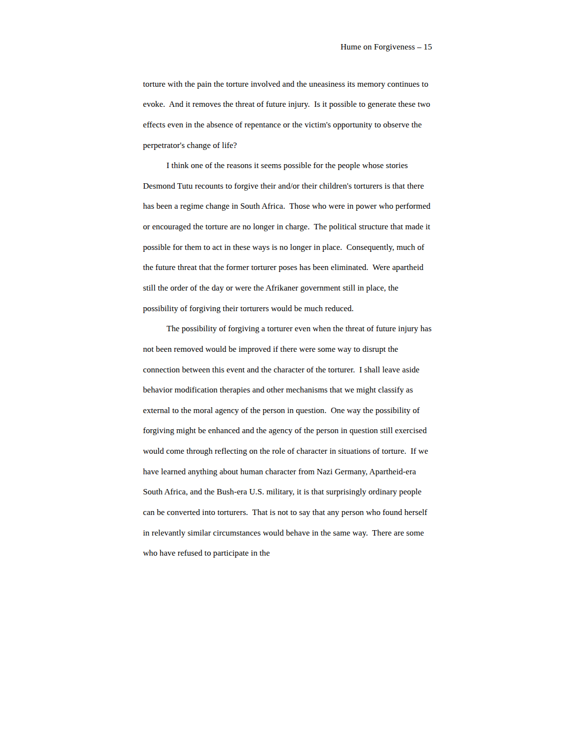Hume on Forgiveness – 15
torture with the pain the torture involved and the uneasiness its memory continues to evoke. And it removes the threat of future injury. Is it possible to generate these two effects even in the absence of repentance or the victim's opportunity to observe the perpetrator's change of life?
I think one of the reasons it seems possible for the people whose stories Desmond Tutu recounts to forgive their and/or their children's torturers is that there has been a regime change in South Africa. Those who were in power who performed or encouraged the torture are no longer in charge. The political structure that made it possible for them to act in these ways is no longer in place. Consequently, much of the future threat that the former torturer poses has been eliminated. Were apartheid still the order of the day or were the Afrikaner government still in place, the possibility of forgiving their torturers would be much reduced.
The possibility of forgiving a torturer even when the threat of future injury has not been removed would be improved if there were some way to disrupt the connection between this event and the character of the torturer. I shall leave aside behavior modification therapies and other mechanisms that we might classify as external to the moral agency of the person in question. One way the possibility of forgiving might be enhanced and the agency of the person in question still exercised would come through reflecting on the role of character in situations of torture. If we have learned anything about human character from Nazi Germany, Apartheid-era South Africa, and the Bush-era U.S. military, it is that surprisingly ordinary people can be converted into torturers. That is not to say that any person who found herself in relevantly similar circumstances would behave in the same way. There are some who have refused to participate in the